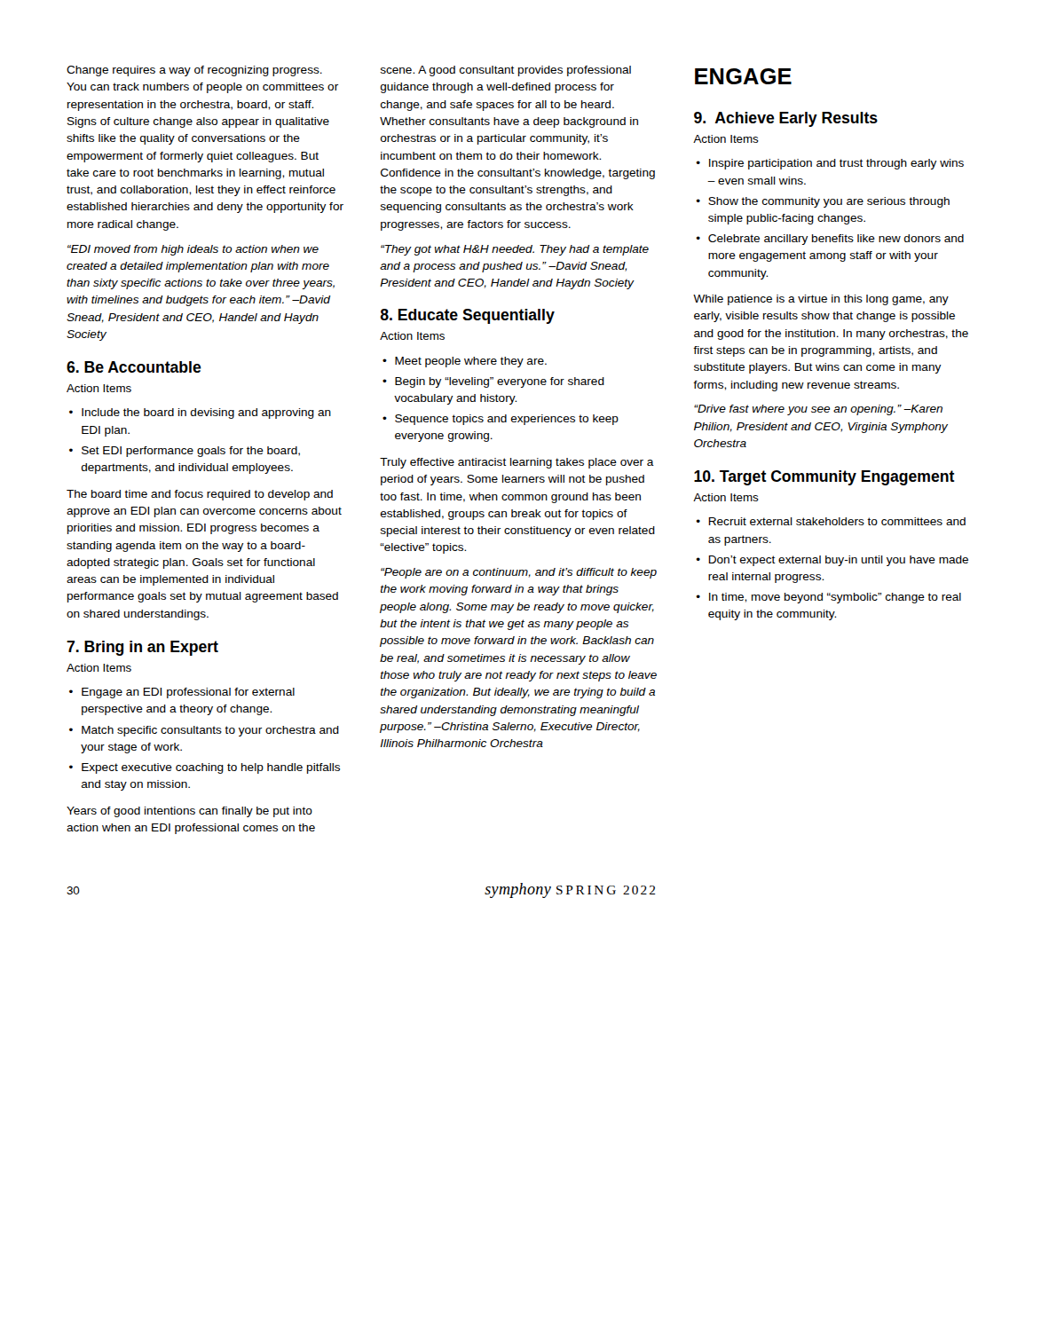Change requires a way of recognizing progress. You can track numbers of people on committees or representation in the orchestra, board, or staff. Signs of culture change also appear in qualitative shifts like the quality of conversations or the empowerment of formerly quiet colleagues. But take care to root benchmarks in learning, mutual trust, and collaboration, lest they in effect reinforce established hierarchies and deny the opportunity for more radical change.
“EDI moved from high ideals to action when we created a detailed implementation plan with more than sixty specific actions to take over three years, with timelines and budgets for each item.” –David Snead, President and CEO, Handel and Haydn Society
6. Be Accountable
Action Items
Include the board in devising and approving an EDI plan.
Set EDI performance goals for the board, departments, and individual employees.
The board time and focus required to develop and approve an EDI plan can overcome concerns about priorities and mission. EDI progress becomes a standing agenda item on the way to a board-adopted strategic plan. Goals set for functional areas can be implemented in individual performance goals set by mutual agreement based on shared understandings.
7. Bring in an Expert
Action Items
Engage an EDI professional for external perspective and a theory of change.
Match specific consultants to your orchestra and your stage of work.
Expect executive coaching to help handle pitfalls and stay on mission.
Years of good intentions can finally be put into action when an EDI professional comes on the scene. A good consultant provides professional guidance through a well-defined process for change, and safe spaces for all to be heard. Whether consultants have a deep background in orchestras or in a particular community, it’s incumbent on them to do their homework. Confidence in the consultant’s knowledge, targeting the scope to the consultant’s strengths, and sequencing consultants as the orchestra’s work progresses, are factors for success.
“They got what H&H needed. They had a template and a process and pushed us.” –David Snead, President and CEO, Handel and Haydn Society
8. Educate Sequentially
Action Items
Meet people where they are.
Begin by “leveling” everyone for shared vocabulary and history.
Sequence topics and experiences to keep everyone growing.
Truly effective antiracist learning takes place over a period of years. Some learners will not be pushed too fast. In time, when common ground has been established, groups can break out for topics of special interest to their constituency or even related “elective” topics.
“People are on a continuum, and it’s difficult to keep the work moving forward in a way that brings people along. Some may be ready to move quicker, but the intent is that we get as many people as possible to move forward in the work. Backlash can be real, and sometimes it is necessary to allow those who truly are not ready for next steps to leave the organization. But ideally, we are trying to build a shared understanding demonstrating meaningful purpose.” –Christina Salerno, Executive Director, Illinois Philharmonic Orchestra
ENGAGE
9. Achieve Early Results
Action Items
Inspire participation and trust through early wins – even small wins.
Show the community you are serious through simple public-facing changes.
Celebrate ancillary benefits like new donors and more engagement among staff or with your community.
While patience is a virtue in this long game, any early, visible results show that change is possible and good for the institution. In many orchestras, the first steps can be in programming, artists, and substitute players. But wins can come in many forms, including new revenue streams.
“Drive fast where you see an opening.” –Karen Philion, President and CEO, Virginia Symphony Orchestra
10. Target Community Engagement
Action Items
Recruit external stakeholders to committees and as partners.
Don’t expect external buy-in until you have made real internal progress.
In time, move beyond “symbolic” change to real equity in the community.
30
symphony SPRING 2022